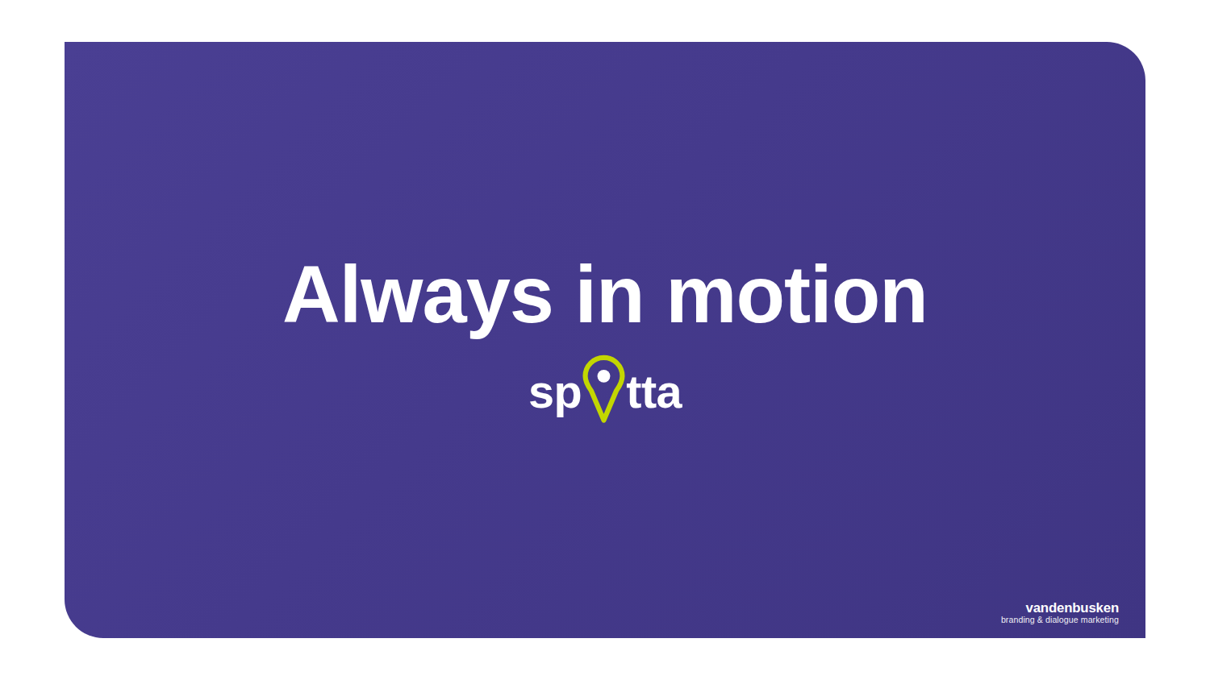Always in motion
sp tta
vandenbusken
branding & dialogue marketing